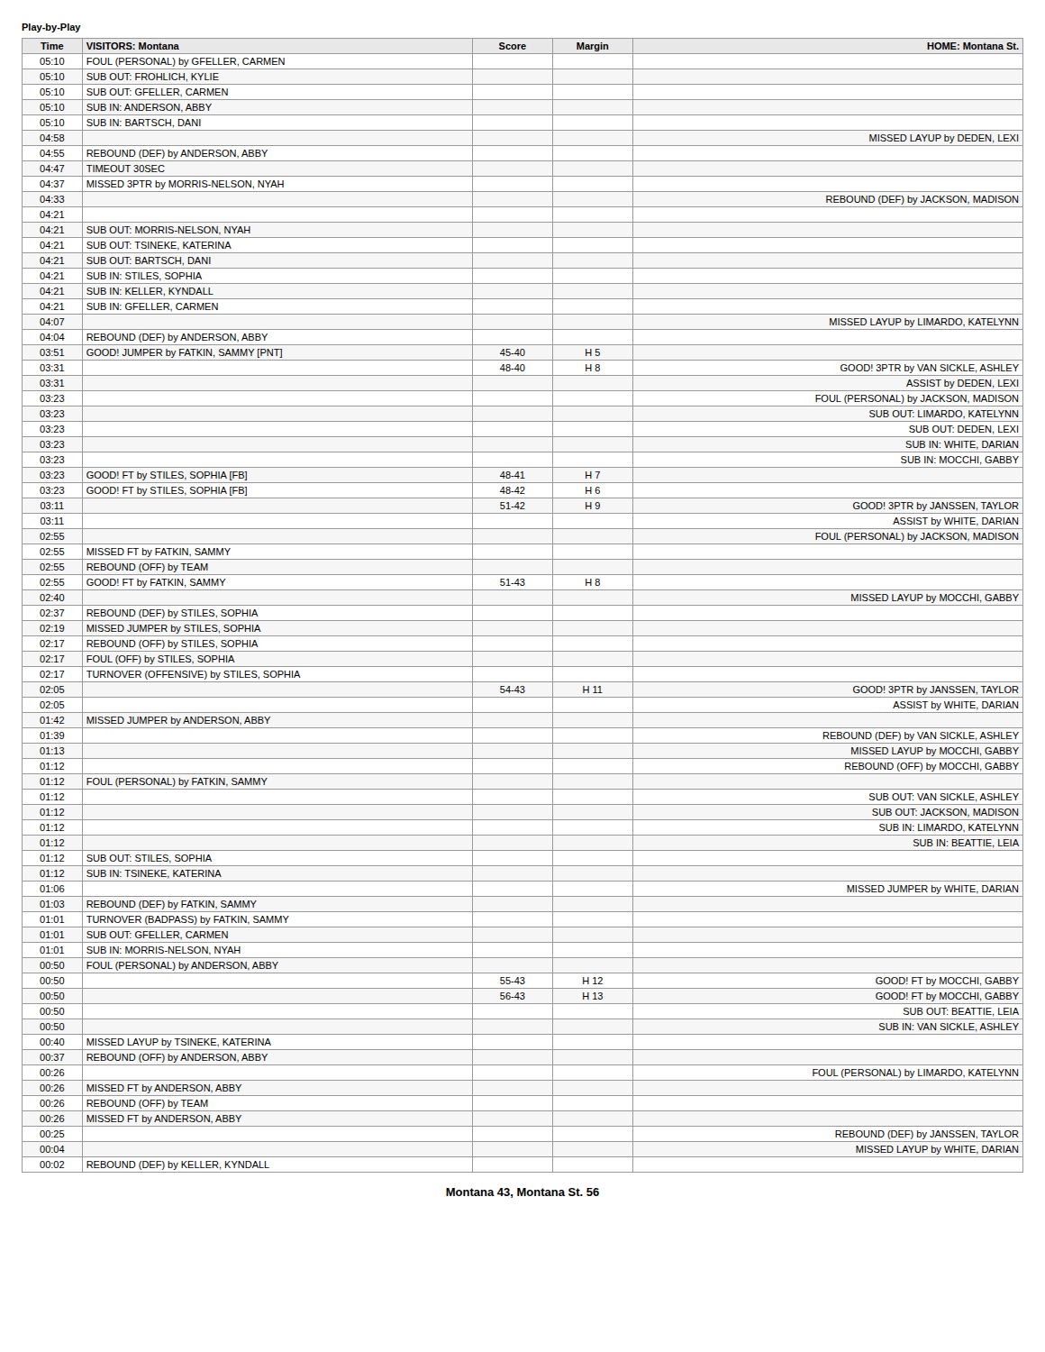Play-by-Play
| Time | VISITORS: Montana | Score | Margin | HOME: Montana St. |
| --- | --- | --- | --- | --- |
| 05:10 | FOUL (PERSONAL) by GFELLER, CARMEN | | | |
| 05:10 | SUB OUT: FROHLICH, KYLIE | | | |
| 05:10 | SUB OUT: GFELLER, CARMEN | | | |
| 05:10 | SUB IN: ANDERSON, ABBY | | | |
| 05:10 | SUB IN: BARTSCH, DANI | | | |
| 04:58 | | | | MISSED LAYUP by DEDEN, LEXI |
| 04:55 | REBOUND (DEF) by ANDERSON, ABBY | | | |
| 04:47 | TIMEOUT 30SEC | | | |
| 04:37 | MISSED 3PTR by MORRIS-NELSON, NYAH | | | |
| 04:33 | | | | REBOUND (DEF) by JACKSON, MADISON |
| 04:21 | | | | |
| 04:21 | SUB OUT: MORRIS-NELSON, NYAH | | | |
| 04:21 | SUB OUT: TSINEKE, KATERINA | | | |
| 04:21 | SUB OUT: BARTSCH, DANI | | | |
| 04:21 | SUB IN: STILES, SOPHIA | | | |
| 04:21 | SUB IN: KELLER, KYNDALL | | | |
| 04:21 | SUB IN: GFELLER, CARMEN | | | |
| 04:07 | | | | MISSED LAYUP by LIMARDO, KATELYNN |
| 04:04 | REBOUND (DEF) by ANDERSON, ABBY | | | |
| 03:51 | GOOD! JUMPER by FATKIN, SAMMY [PNT] | 45-40 | H 5 | |
| 03:31 | | 48-40 | H 8 | GOOD! 3PTR by VAN SICKLE, ASHLEY |
| 03:31 | | | | ASSIST by DEDEN, LEXI |
| 03:23 | | | | FOUL (PERSONAL) by JACKSON, MADISON |
| 03:23 | | | | SUB OUT: LIMARDO, KATELYNN |
| 03:23 | | | | SUB OUT: DEDEN, LEXI |
| 03:23 | | | | SUB IN: WHITE, DARIAN |
| 03:23 | | | | SUB IN: MOCCHI, GABBY |
| 03:23 | GOOD! FT by STILES, SOPHIA [FB] | 48-41 | H 7 | |
| 03:23 | GOOD! FT by STILES, SOPHIA [FB] | 48-42 | H 6 | |
| 03:11 | | 51-42 | H 9 | GOOD! 3PTR by JANSSEN, TAYLOR |
| 03:11 | | | | ASSIST by WHITE, DARIAN |
| 02:55 | | | | FOUL (PERSONAL) by JACKSON, MADISON |
| 02:55 | MISSED FT by FATKIN, SAMMY | | | |
| 02:55 | REBOUND (OFF) by TEAM | | | |
| 02:55 | GOOD! FT by FATKIN, SAMMY | 51-43 | H 8 | |
| 02:40 | | | | MISSED LAYUP by MOCCHI, GABBY |
| 02:37 | REBOUND (DEF) by STILES, SOPHIA | | | |
| 02:19 | MISSED JUMPER by STILES, SOPHIA | | | |
| 02:17 | REBOUND (OFF) by STILES, SOPHIA | | | |
| 02:17 | FOUL (OFF) by STILES, SOPHIA | | | |
| 02:17 | TURNOVER (OFFENSIVE) by STILES, SOPHIA | | | |
| 02:05 | | 54-43 | H 11 | GOOD! 3PTR by JANSSEN, TAYLOR |
| 02:05 | | | | ASSIST by WHITE, DARIAN |
| 01:42 | MISSED JUMPER by ANDERSON, ABBY | | | |
| 01:39 | | | | REBOUND (DEF) by VAN SICKLE, ASHLEY |
| 01:13 | | | | MISSED LAYUP by MOCCHI, GABBY |
| 01:12 | | | | REBOUND (OFF) by MOCCHI, GABBY |
| 01:12 | FOUL (PERSONAL) by FATKIN, SAMMY | | | |
| 01:12 | | | | SUB OUT: VAN SICKLE, ASHLEY |
| 01:12 | | | | SUB OUT: JACKSON, MADISON |
| 01:12 | | | | SUB IN: LIMARDO, KATELYNN |
| 01:12 | | | | SUB IN: BEATTIE, LEIA |
| 01:12 | SUB OUT: STILES, SOPHIA | | | |
| 01:12 | SUB IN: TSINEKE, KATERINA | | | |
| 01:06 | | | | MISSED JUMPER by WHITE, DARIAN |
| 01:03 | REBOUND (DEF) by FATKIN, SAMMY | | | |
| 01:01 | TURNOVER (BADPASS) by FATKIN, SAMMY | | | |
| 01:01 | SUB OUT: GFELLER, CARMEN | | | |
| 01:01 | SUB IN: MORRIS-NELSON, NYAH | | | |
| 00:50 | FOUL (PERSONAL) by ANDERSON, ABBY | | | |
| 00:50 | | 55-43 | H 12 | GOOD! FT by MOCCHI, GABBY |
| 00:50 | | 56-43 | H 13 | GOOD! FT by MOCCHI, GABBY |
| 00:50 | | | | SUB OUT: BEATTIE, LEIA |
| 00:50 | | | | SUB IN: VAN SICKLE, ASHLEY |
| 00:40 | MISSED LAYUP by TSINEKE, KATERINA | | | |
| 00:37 | REBOUND (OFF) by ANDERSON, ABBY | | | |
| 00:26 | | | | FOUL (PERSONAL) by LIMARDO, KATELYNN |
| 00:26 | MISSED FT by ANDERSON, ABBY | | | |
| 00:26 | REBOUND (OFF) by TEAM | | | |
| 00:26 | MISSED FT by ANDERSON, ABBY | | | |
| 00:25 | | | | REBOUND (DEF) by JANSSEN, TAYLOR |
| 00:04 | | | | MISSED LAYUP by WHITE, DARIAN |
| 00:02 | REBOUND (DEF) by KELLER, KYNDALL | | | |
Montana 43, Montana St. 56